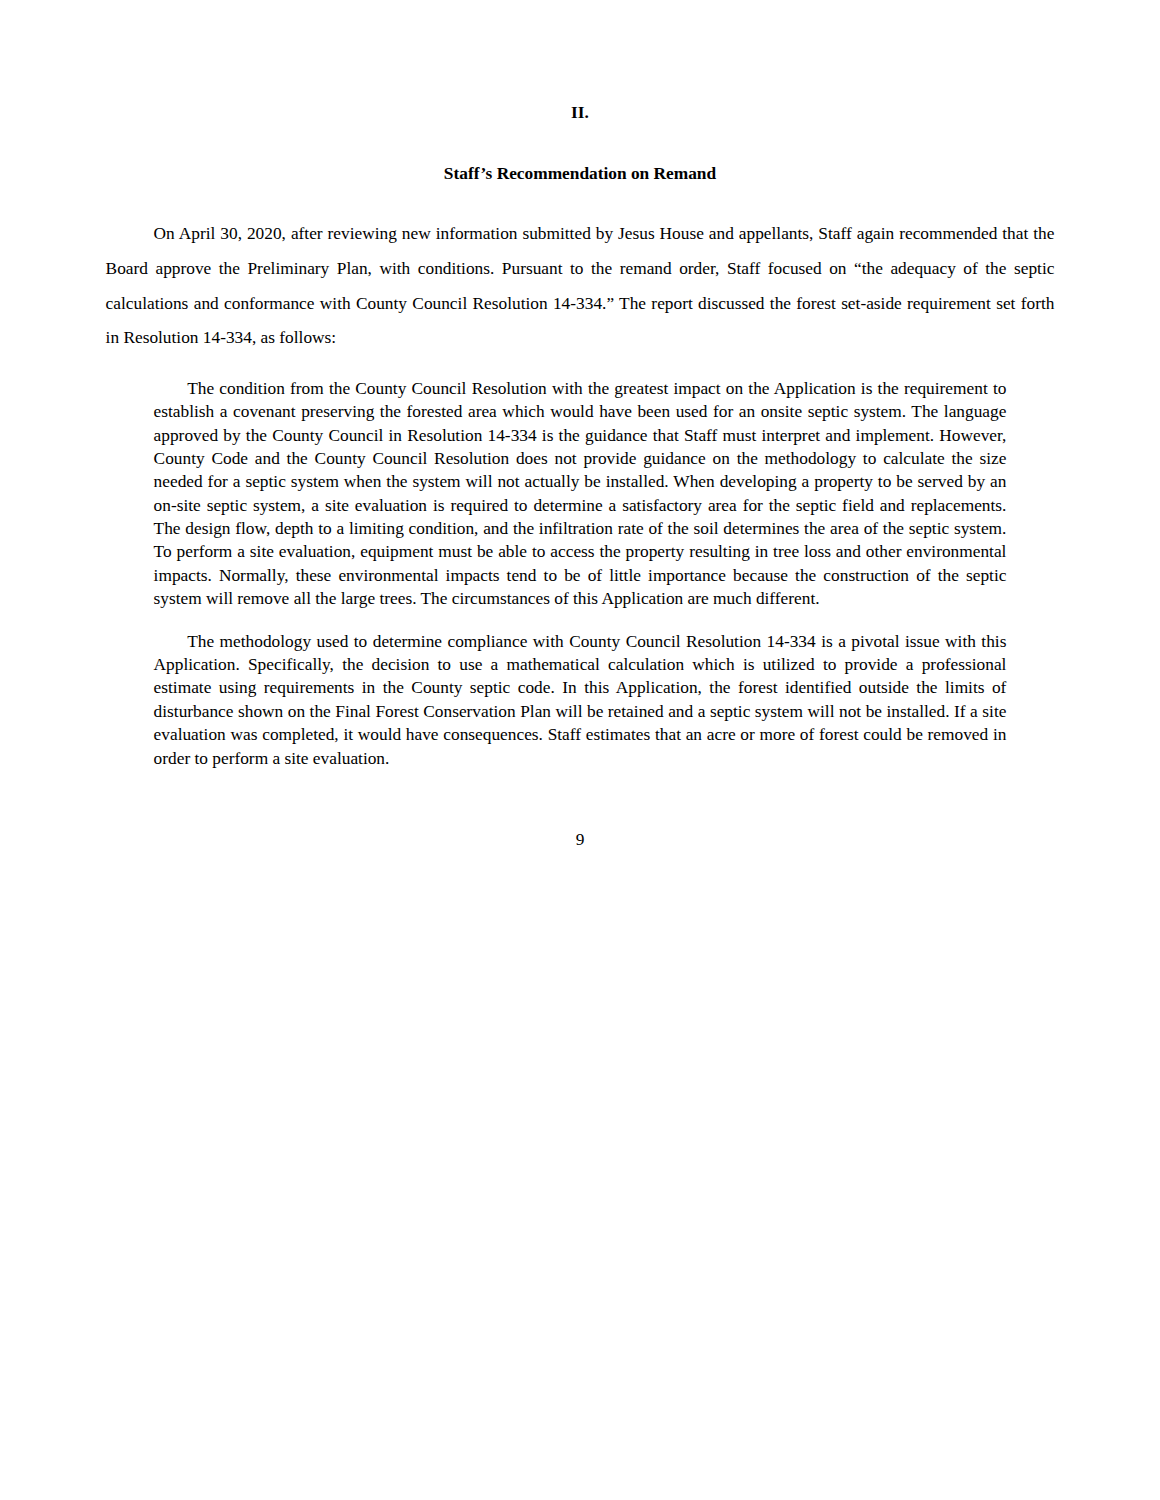II.
Staff’s Recommendation on Remand
On April 30, 2020, after reviewing new information submitted by Jesus House and appellants, Staff again recommended that the Board approve the Preliminary Plan, with conditions. Pursuant to the remand order, Staff focused on “the adequacy of the septic calculations and conformance with County Council Resolution 14-334.” The report discussed the forest set-aside requirement set forth in Resolution 14-334, as follows:
The condition from the County Council Resolution with the greatest impact on the Application is the requirement to establish a covenant preserving the forested area which would have been used for an onsite septic system. The language approved by the County Council in Resolution 14-334 is the guidance that Staff must interpret and implement. However, County Code and the County Council Resolution does not provide guidance on the methodology to calculate the size needed for a septic system when the system will not actually be installed. When developing a property to be served by an on-site septic system, a site evaluation is required to determine a satisfactory area for the septic field and replacements. The design flow, depth to a limiting condition, and the infiltration rate of the soil determines the area of the septic system. To perform a site evaluation, equipment must be able to access the property resulting in tree loss and other environmental impacts. Normally, these environmental impacts tend to be of little importance because the construction of the septic system will remove all the large trees. The circumstances of this Application are much different.
The methodology used to determine compliance with County Council Resolution 14-334 is a pivotal issue with this Application. Specifically, the decision to use a mathematical calculation which is utilized to provide a professional estimate using requirements in the County septic code. In this Application, the forest identified outside the limits of disturbance shown on the Final Forest Conservation Plan will be retained and a septic system will not be installed. If a site evaluation was completed, it would have consequences. Staff estimates that an acre or more of forest could be removed in order to perform a site evaluation.
9